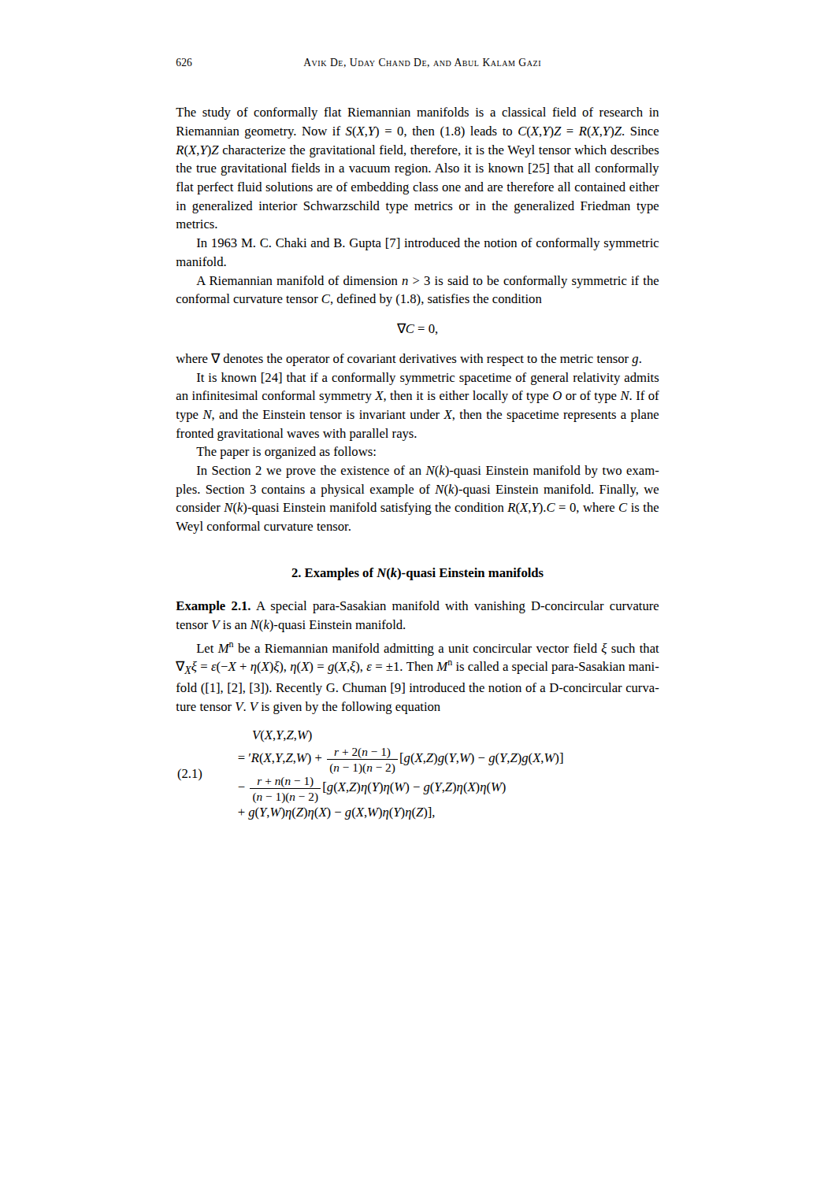626 Avik De, Uday Chand De, and Abul Kalam Gazi
The study of conformally flat Riemannian manifolds is a classical field of research in Riemannian geometry. Now if S(X,Y) = 0, then (1.8) leads to C(X,Y)Z = R(X,Y)Z. Since R(X,Y)Z characterize the gravitational field, therefore, it is the Weyl tensor which describes the true gravitational fields in a vacuum region. Also it is known [25] that all conformally flat perfect fluid solutions are of embedding class one and are therefore all contained either in generalized interior Schwarzschild type metrics or in the generalized Friedman type metrics.
In 1963 M. C. Chaki and B. Gupta [7] introduced the notion of conformally symmetric manifold.
A Riemannian manifold of dimension n > 3 is said to be conformally symmetric if the conformal curvature tensor C, defined by (1.8), satisfies the condition
∇C = 0,
where ∇ denotes the operator of covariant derivatives with respect to the metric tensor g.
It is known [24] that if a conformally symmetric spacetime of general relativity admits an infinitesimal conformal symmetry X, then it is either locally of type O or of type N. If of type N, and the Einstein tensor is invariant under X, then the spacetime represents a plane fronted gravitational waves with parallel rays.
The paper is organized as follows:
In Section 2 we prove the existence of an N(k)-quasi Einstein manifold by two examples. Section 3 contains a physical example of N(k)-quasi Einstein manifold. Finally, we consider N(k)-quasi Einstein manifold satisfying the condition R(X,Y).C = 0, where C is the Weyl conformal curvature tensor.
2. Examples of N(k)-quasi Einstein manifolds
Example 2.1. A special para-Sasakian manifold with vanishing D-concircular curvature tensor V is an N(k)-quasi Einstein manifold.
Let Mn be a Riemannian manifold admitting a unit concircular vector field ξ such that ∇Xξ = ε(−X + η(X)ξ), η(X) = g(X,ξ), ε = ±1. Then Mn is called a special para-Sasakian manifold ([1], [2], [3]). Recently G. Chuman [9] introduced the notion of a D-concircular curvature tensor V. V is given by the following equation
(2.1)
V(X,Y,Z,W) = ′R(X,Y,Z,W) + r + 2(n − 1)(n − 1)(n − 2)[g(X,Z)g(Y,W) − g(Y,Z)g(X,W)] − r + n(n − 1)(n − 1)(n − 2)[g(X,Z)η(Y)η(W) − g(Y,Z)η(X)η(W) + g(Y,W)η(Z)η(X) − g(X,W)η(Y)η(Z)],